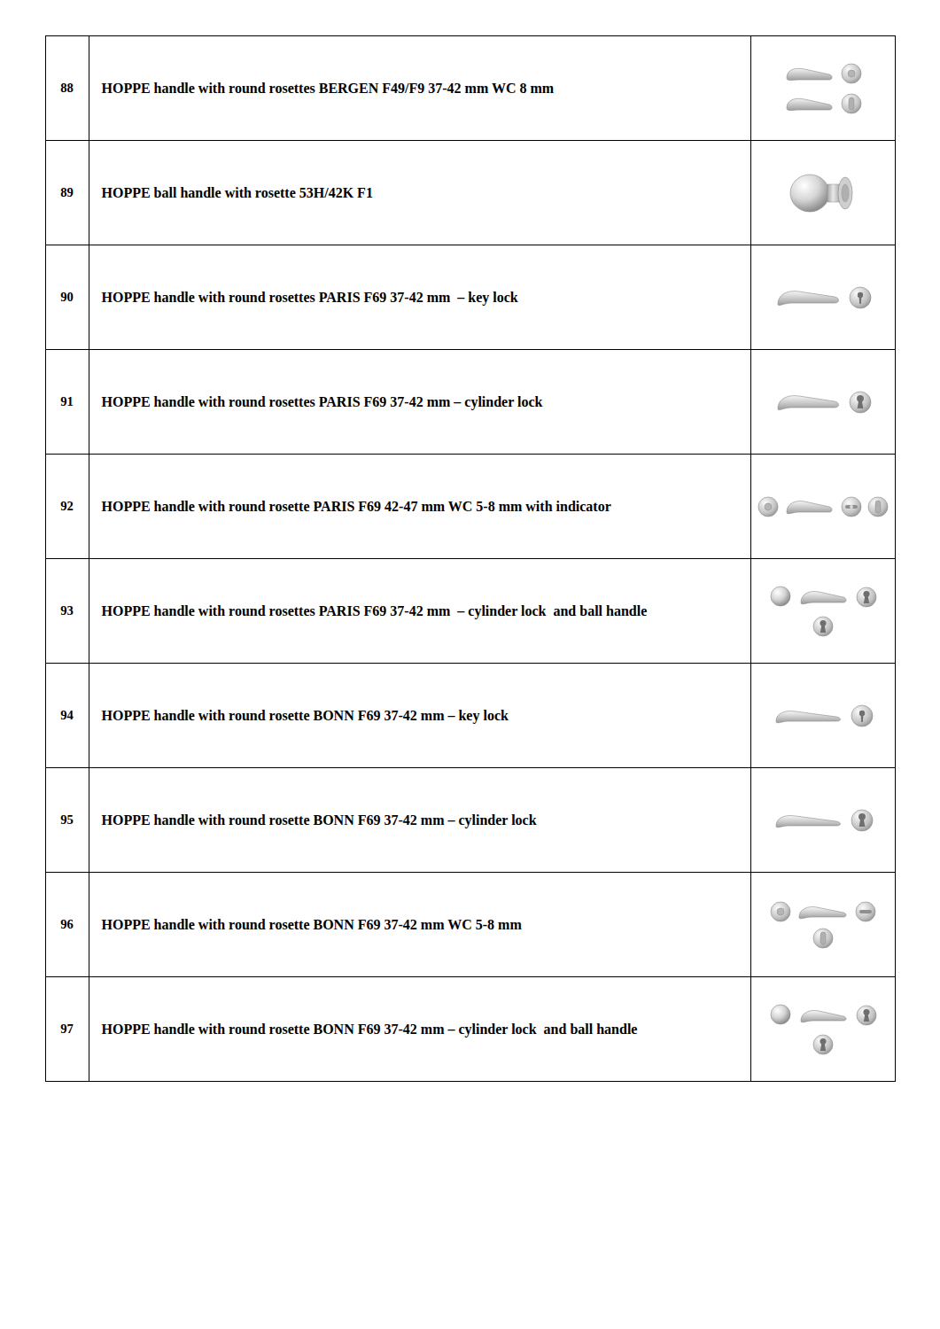| 88 | HOPPE handle with round rosettes BERGEN F49/F9 37-42 mm WC 8 mm | |
| 89 | HOPPE ball handle with rosette 53H/42K F1 | |
| 90 | HOPPE handle with round rosettes PARIS F69 37-42 mm – key lock | |
| 91 | HOPPE handle with round rosettes PARIS F69 37-42 mm – cylinder lock | |
| 92 | HOPPE handle with round rosette PARIS F69 42-47 mm WC 5-8 mm with indicator | |
| 93 | HOPPE handle with round rosettes PARIS F69 37-42 mm – cylinder lock and ball handle | |
| 94 | HOPPE handle with round rosette BONN F69 37-42 mm – key lock | |
| 95 | HOPPE handle with round rosette BONN F69 37-42 mm – cylinder lock | |
| 96 | HOPPE handle with round rosette BONN F69 37-42 mm WC 5-8 mm | |
| 97 | HOPPE handle with round rosette BONN F69 37-42 mm – cylinder lock and ball handle | |